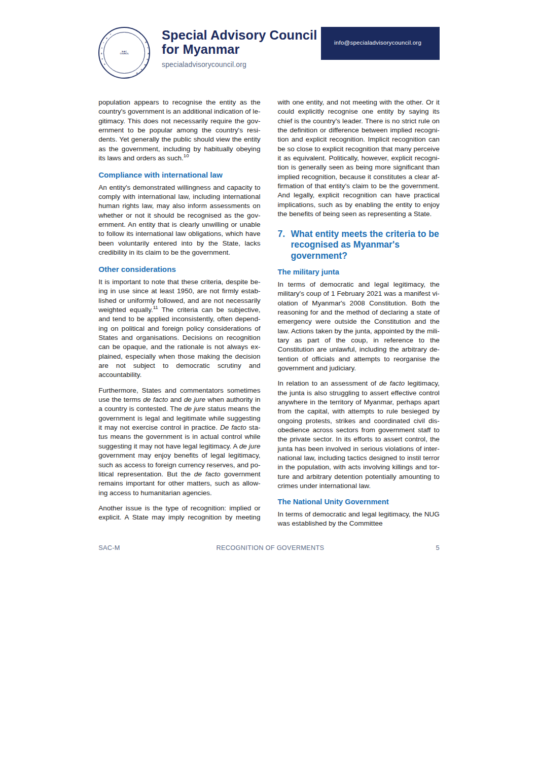S P E C I A L M Y A N M A R
SAC
COUNCIL
Special Advisory Council
for Myanmar
specialadvisorycouncil.org
info@specialadvisorycouncil.org
population appears to recognise the entity as the country's government is an additional indication of legitimacy. This does not necessarily require the government to be popular among the country's residents. Yet generally the public should view the entity as the government, including by habitually obeying its laws and orders as such.10
Compliance with international law
An entity's demonstrated willingness and capacity to comply with international law, including international human rights law, may also inform assessments on whether or not it should be recognised as the government. An entity that is clearly unwilling or unable to follow its international law obligations, which have been voluntarily entered into by the State, lacks credibility in its claim to be the government.
Other considerations
It is important to note that these criteria, despite being in use since at least 1950, are not firmly established or uniformly followed, and are not necessarily weighted equally.11 The criteria can be subjective, and tend to be applied inconsistently, often depending on political and foreign policy considerations of States and organisations. Decisions on recognition can be opaque, and the rationale is not always explained, especially when those making the decision are not subject to democratic scrutiny and accountability.
Furthermore, States and commentators sometimes use the terms de facto and de jure when authority in a country is contested. The de jure status means the government is legal and legitimate while suggesting it may not exercise control in practice. De facto status means the government is in actual control while suggesting it may not have legal legitimacy. A de jure government may enjoy benefits of legal legitimacy, such as access to foreign currency reserves, and political representation. But the de facto government remains important for other matters, such as allowing access to humanitarian agencies.
Another issue is the type of recognition: implied or explicit. A State may imply recognition by meeting with one entity, and not meeting with the other. Or it could explicitly recognise one entity by saying its chief is the country's leader. There is no strict rule on the definition or difference between implied recognition and explicit recognition. Implicit recognition can be so close to explicit recognition that many perceive it as equivalent. Politically, however, explicit recognition is generally seen as being more significant than implied recognition, because it constitutes a clear affirmation of that entity's claim to be the government. And legally, explicit recognition can have practical implications, such as by enabling the entity to enjoy the benefits of being seen as representing a State.
7.
What entity meets the criteria to be recognised as Myanmar's government?
The military junta
In terms of democratic and legal legitimacy, the military's coup of 1 February 2021 was a manifest violation of Myanmar's 2008 Constitution. Both the reasoning for and the method of declaring a state of emergency were outside the Constitution and the law. Actions taken by the junta, appointed by the military as part of the coup, in reference to the Constitution are unlawful, including the arbitrary detention of officials and attempts to reorganise the government and judiciary.
In relation to an assessment of de facto legitimacy, the junta is also struggling to assert effective control anywhere in the territory of Myanmar, perhaps apart from the capital, with attempts to rule besieged by ongoing protests, strikes and coordinated civil disobedience across sectors from government staff to the private sector. In its efforts to assert control, the junta has been involved in serious violations of international law, including tactics designed to instil terror in the population, with acts involving killings and torture and arbitrary detention potentially amounting to crimes under international law.
The National Unity Government
In terms of democratic and legal legitimacy, the NUG was established by the Committee
SAC-M
RECOGNITION OF GOVERMENTS
5